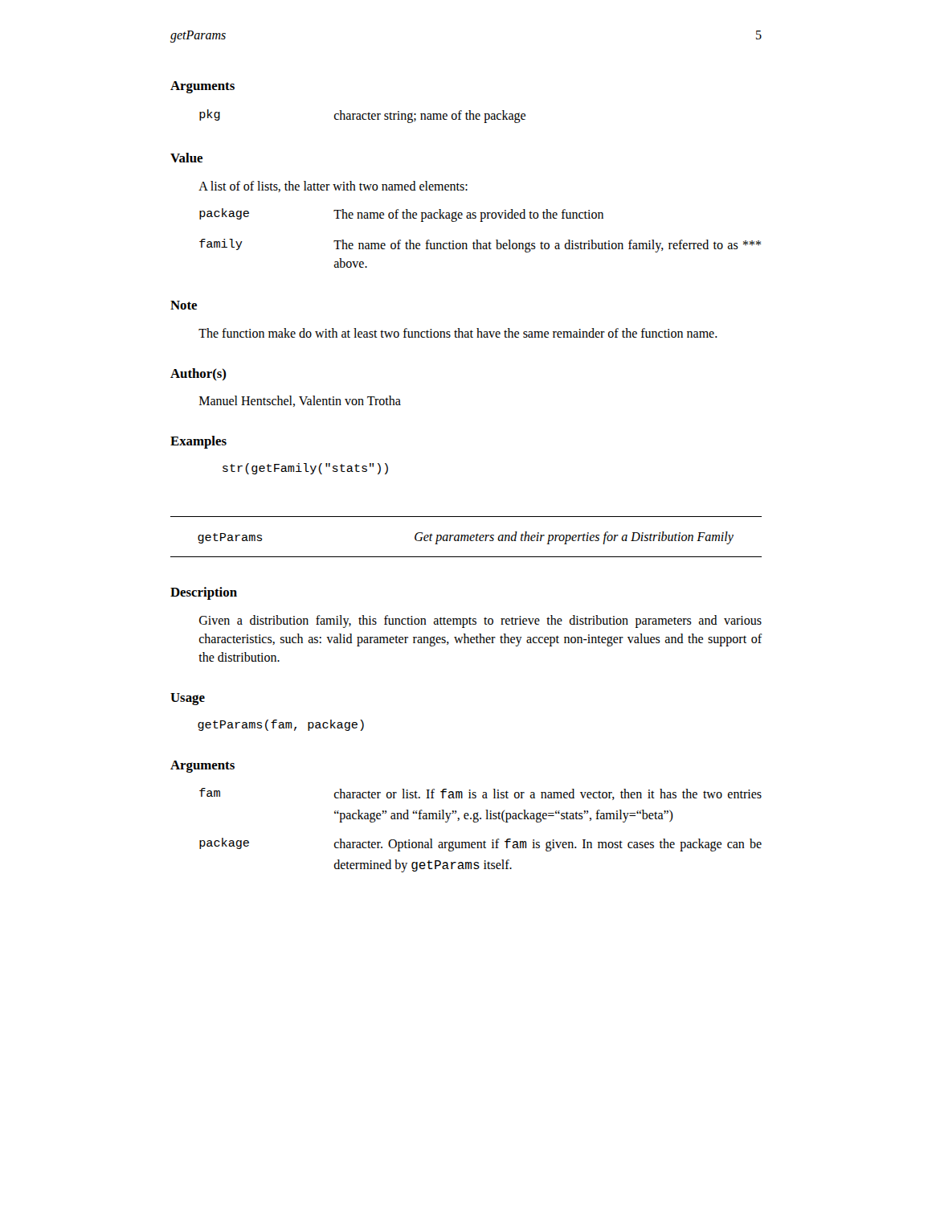getParams 5
Arguments
pkg
character string; name of the package
Value
A list of of lists, the latter with two named elements:
package
The name of the package as provided to the function
family
The name of the function that belongs to a distribution family, referred to as *** above.
Note
The function make do with at least two functions that have the same remainder of the function name.
Author(s)
Manuel Hentschel, Valentin von Trotha
Examples
str(getFamily("stats"))
getParams Get parameters and their properties for a Distribution Family
Description
Given a distribution family, this function attempts to retrieve the distribution parameters and various characteristics, such as: valid parameter ranges, whether they accept non-integer values and the support of the distribution.
Usage
getParams(fam, package)
Arguments
fam
character or list. If fam is a list or a named vector, then it has the two entries “package” and “family”, e.g. list(package=“stats”, family=“beta”)
package
character. Optional argument if fam is given. In most cases the package can be determined by getParams itself.